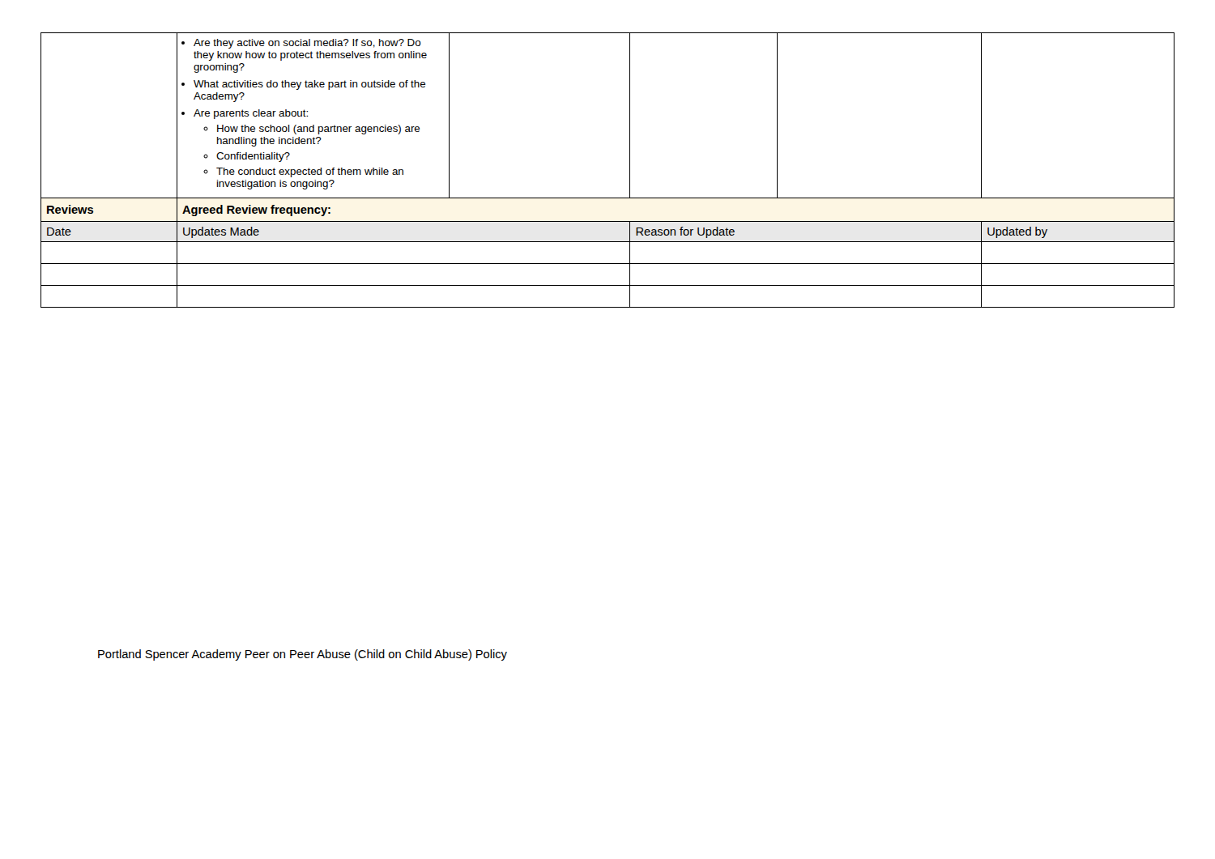| | Are they active on social media? If so, how? Do they know how to protect themselves from online grooming? What activities do they take part in outside of the Academy? Are parents clear about: How the school (and partner agencies) are handling the incident? Confidentiality? The conduct expected of them while an investigation is ongoing? | | | | |
| Reviews | Agreed Review frequency: |
| Date | Updates Made | Reason for Update | Updated by |
Portland Spencer Academy Peer on Peer Abuse (Child on Child Abuse) Policy